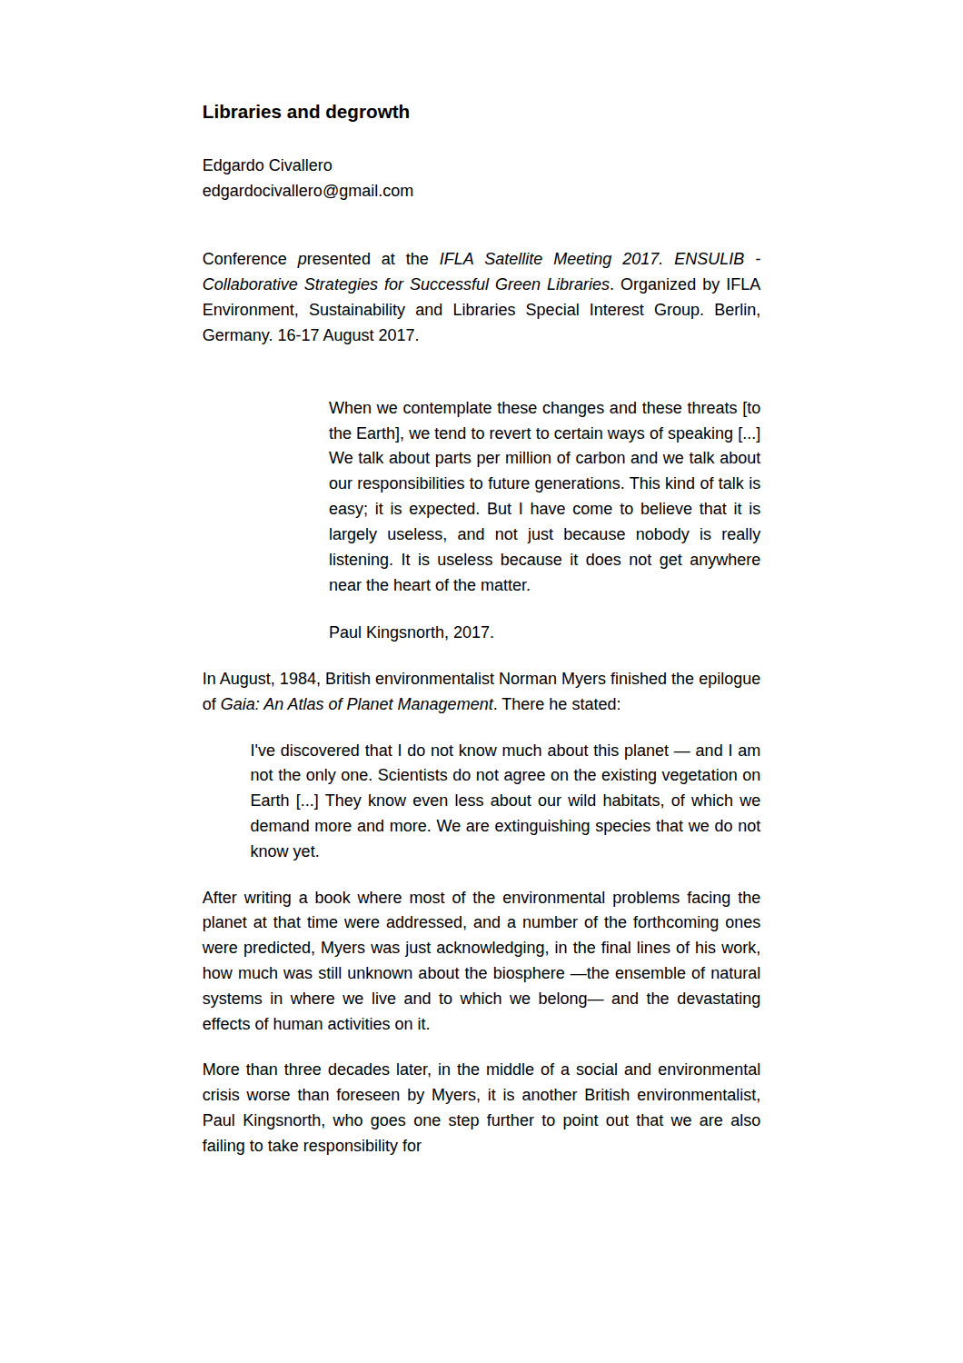Libraries and degrowth
Edgardo Civallero
edgardocivallero@gmail.com
Conference presented at the IFLA Satellite Meeting 2017. ENSULIB - Collaborative Strategies for Successful Green Libraries. Organized by IFLA Environment, Sustainability and Libraries Special Interest Group. Berlin, Germany. 16-17 August 2017.
When we contemplate these changes and these threats [to the Earth], we tend to revert to certain ways of speaking [...] We talk about parts per million of carbon and we talk about our responsibilities to future generations. This kind of talk is easy; it is expected. But I have come to believe that it is largely useless, and not just because nobody is really listening. It is useless because it does not get anywhere near the heart of the matter.
Paul Kingsnorth, 2017.
In August, 1984, British environmentalist Norman Myers finished the epilogue of Gaia: An Atlas of Planet Management. There he stated:
I've discovered that I do not know much about this planet — and I am not the only one. Scientists do not agree on the existing vegetation on Earth [...] They know even less about our wild habitats, of which we demand more and more. We are extinguishing species that we do not know yet.
After writing a book where most of the environmental problems facing the planet at that time were addressed, and a number of the forthcoming ones were predicted, Myers was just acknowledging, in the final lines of his work, how much was still unknown about the biosphere —the ensemble of natural systems in where we live and to which we belong— and the devastating effects of human activities on it.
More than three decades later, in the middle of a social and environmental crisis worse than foreseen by Myers, it is another British environmentalist, Paul Kingsnorth, who goes one step further to point out that we are also failing to take responsibility for